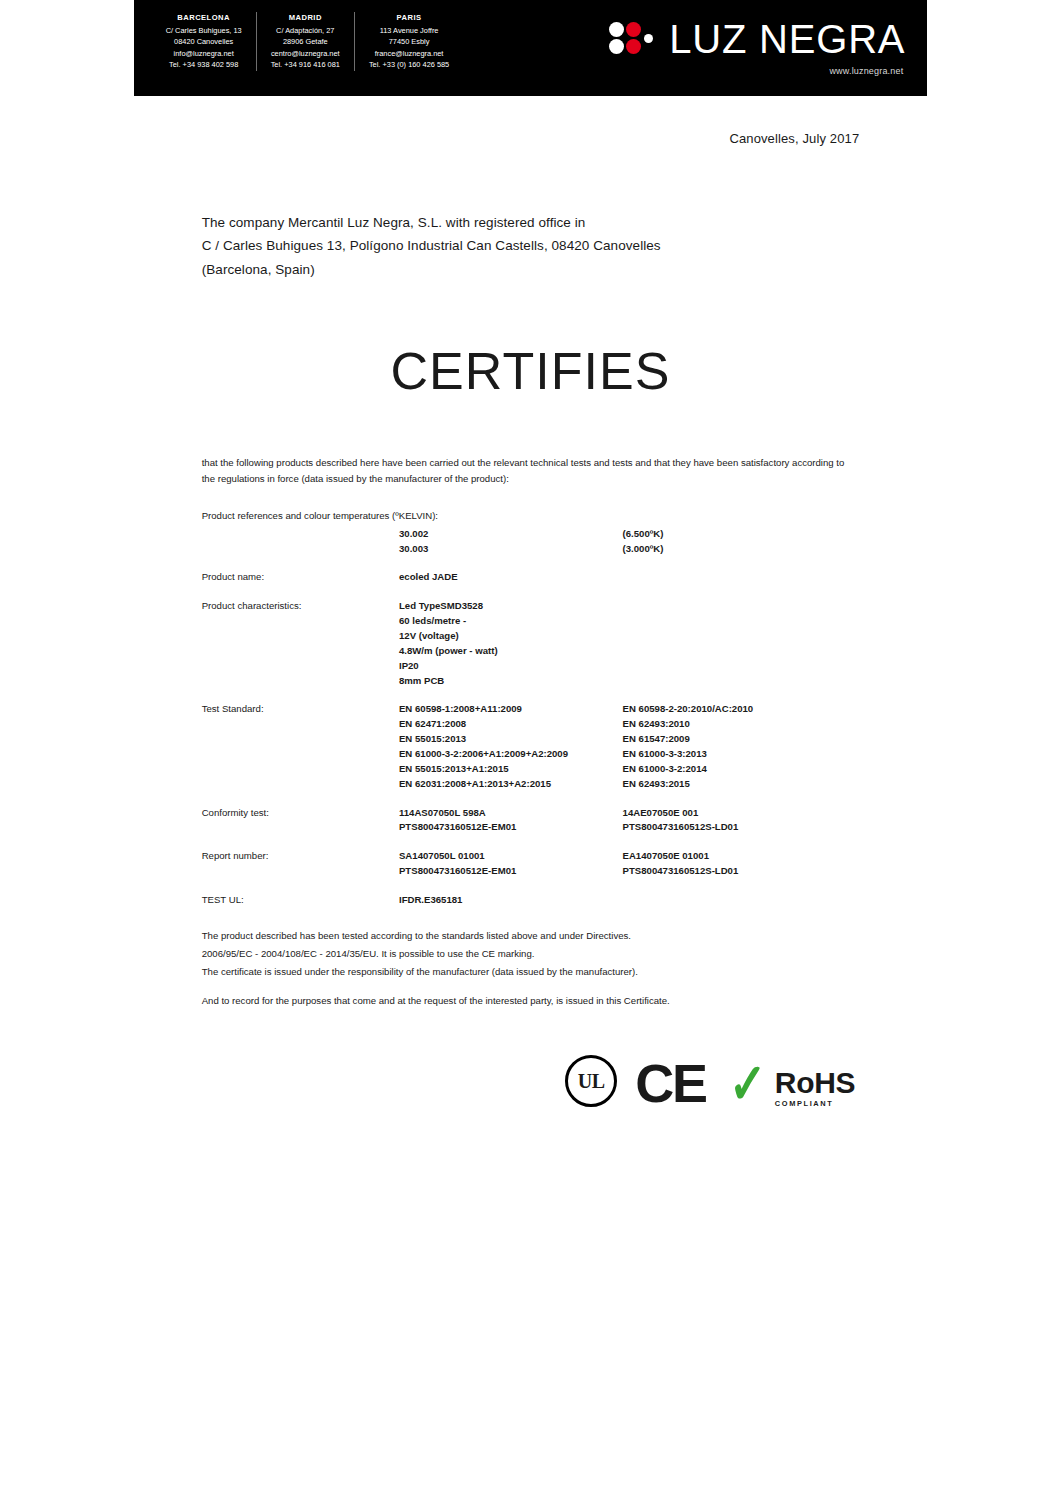BARCELONA
C/ Carles Buhigues, 13
08420 Canovelles
info@luznegra.net
Tel. +34 938 402 598
MADRID
C/ Adaptación, 27
28906 Getafe
centro@luznegra.net
Tel. +34 916 416 081
PARIS
113 Avenue Joffre
77450 Esbly
france@luznegra.net
Tel. +33 (0) 160 426 585
LUZ NEGRA
www.luznegra.net
Canovelles, July 2017
The company Mercantil Luz Negra, S.L. with registered office in
C / Carles Buhigues 13, Polígono Industrial Can Castells, 08420 Canovelles
(Barcelona, Spain)
CERTIFIES
that the following products described here have been carried out the relevant technical tests and tests and that they have been satisfactory according to the regulations in force (data issued by the manufacturer of the product):
Product references and colour temperatures (ºKELVIN):
| | 30.002 30.003 | (6.500ºK) (3.000ºK) |
| Product name: | ecoled JADE |
| Product characteristics: | Led TypeSMD3528 60 leds/metre - 12V (voltage) 4.8W/m (power - watt) IP20 8mm PCB |
| Test Standard: | EN 60598-1:2008+A11:2009 EN 62471:2008 EN 55015:2013 EN 61000-3-2:2006+A1:2009+A2:2009 EN 55015:2013+A1:2015 EN 62031:2008+A1:2013+A2:2015 | EN 60598-2-20:2010/AC:2010 EN 62493:2010 EN 61547:2009 EN 61000-3-3:2013 EN 61000-3-2:2014 EN 62493:2015 |
| Conformity test: | 114AS07050L 598A PTS800473160512E-EM01 | 14AE07050E 001 PTS800473160512S-LD01 |
| Report number: | SA1407050L 01001 PTS800473160512E-EM01 | EA1407050E 01001 PTS800473160512S-LD01 |
| TEST UL: | IFDR.E365181 |
The product described has been tested according to the standards listed above and under Directives.
2006/95/EC - 2004/108/EC - 2014/35/EU. It is possible to use the CE marking.
The certificate is issued under the responsibility of the manufacturer (data issued by the manufacturer).
And to record for the purposes that come and at the request of the interested party, is issued in this Certificate.
UL
CE
✓
RoHS
COMPLIANT